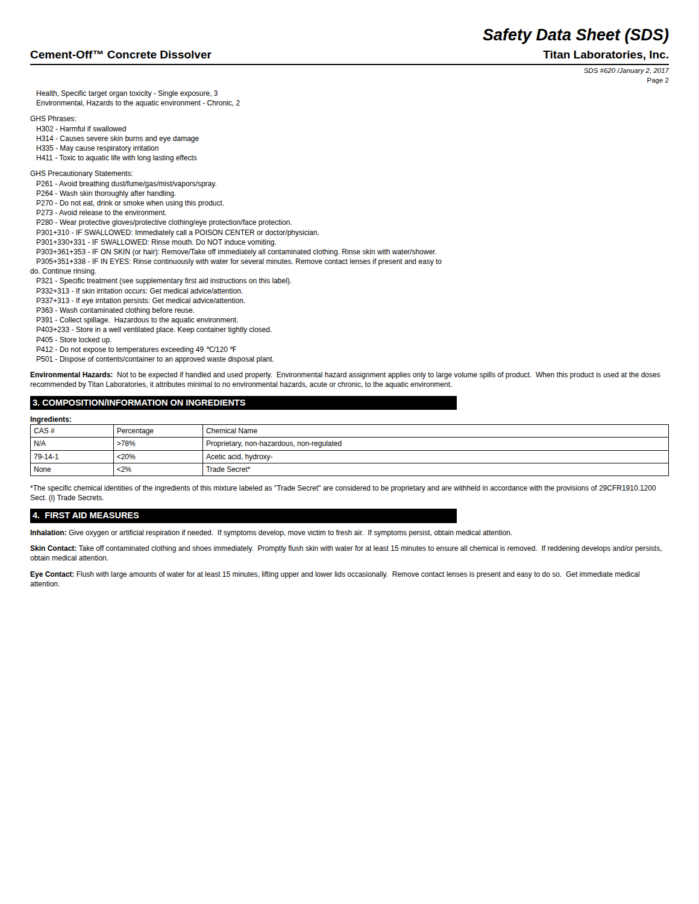Safety Data Sheet (SDS)
Cement-Off™ Concrete Dissolver Titan Laboratories, Inc.
SDS #620 /January 2, 2017
Page 2
Health, Specific target organ toxicity - Single exposure, 3
Environmental, Hazards to the aquatic environment - Chronic, 2
GHS Phrases:
H302 - Harmful if swallowed
H314 - Causes severe skin burns and eye damage
H335 - May cause respiratory irritation
H411 - Toxic to aquatic life with long lasting effects
GHS Precautionary Statements:
P261 - Avoid breathing dust/fume/gas/mist/vapors/spray.
P264 - Wash skin thoroughly after handling.
P270 - Do not eat, drink or smoke when using this product.
P273 - Avoid release to the environment.
P280 - Wear protective gloves/protective clothing/eye protection/face protection.
P301+310 - IF SWALLOWED: Immediately call a POISON CENTER or doctor/physician.
P301+330+331 - IF SWALLOWED: Rinse mouth. Do NOT induce vomiting.
P303+361+353 - IF ON SKIN (or hair): Remove/Take off immediately all contaminated clothing. Rinse skin with water/shower.
P305+351+338 - IF IN EYES: Rinse continuously with water for several minutes. Remove contact lenses if present and easy to
do. Continue rinsing.
P321 - Specific treatment (see supplementary first aid instructions on this label).
P332+313 - If skin irritation occurs: Get medical advice/attention.
P337+313 - If eye irritation persists: Get medical advice/attention.
P363 - Wash contaminated clothing before reuse.
P391 - Collect spillage. Hazardous to the aquatic environment.
P403+233 - Store in a well ventilated place. Keep container tightly closed.
P405 - Store locked up.
P412 - Do not expose to temperatures exceeding 49 ℃/120 ℉
P501 - Dispose of contents/container to an approved waste disposal plant.
Environmental Hazards: Not to be expected if handled and used properly. Environmental hazard assignment applies only to large volume spills of product. When this product is used at the doses recommended by Titan Laboratories, it attributes minimal to no environmental hazards, acute or chronic, to the aquatic environment.
3. COMPOSITION/INFORMATION ON INGREDIENTS
Ingredients:
| CAS # | Percentage | Chemical Name |
| N/A | >78% | Proprietary, non-hazardous, non-regulated |
| 79-14-1 | <20% | Acetic acid, hydroxy- |
| None | <2% | Trade Secret* |
*The specific chemical identities of the ingredients of this mixture labeled as "Trade Secret" are considered to be proprietary and are withheld in accordance with the provisions of 29CFR1910.1200 Sect. (i) Trade Secrets.
4. FIRST AID MEASURES
Inhalation: Give oxygen or artificial respiration if needed. If symptoms develop, move victim to fresh air. If symptoms persist, obtain medical attention.
Skin Contact: Take off contaminated clothing and shoes immediately. Promptly flush skin with water for at least 15 minutes to ensure all chemical is removed. If reddening develops and/or persists, obtain medical attention.
Eye Contact: Flush with large amounts of water for at least 15 minutes, lifting upper and lower lids occasionally. Remove contact lenses is present and easy to do so. Get immediate medical attention.